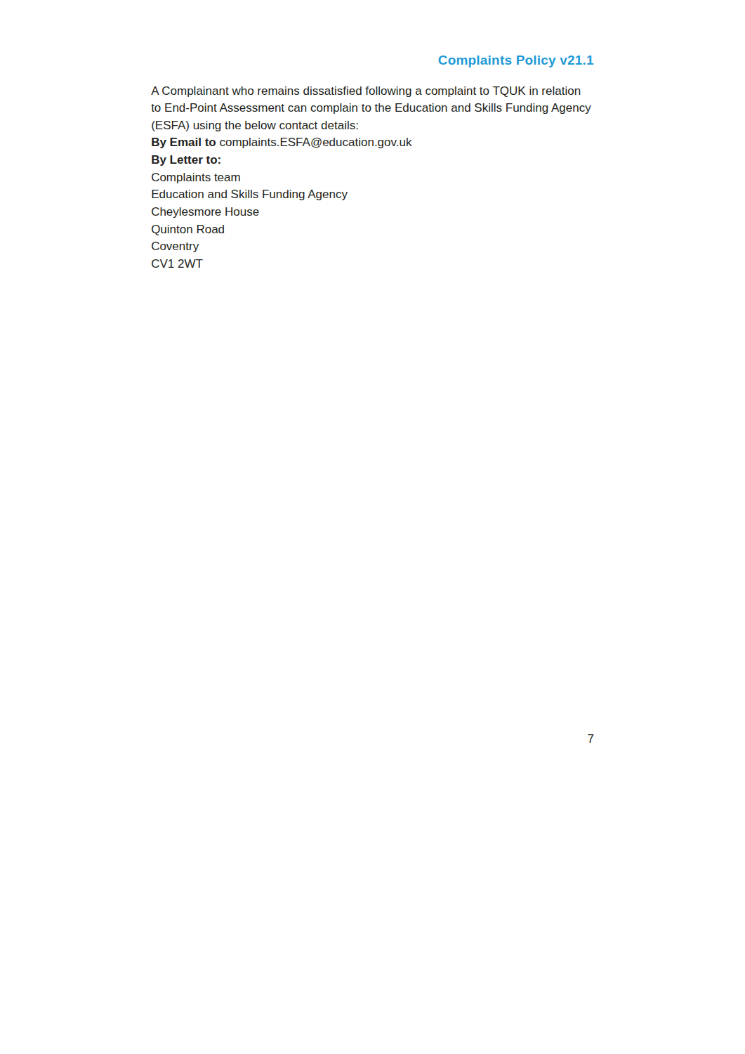Complaints Policy v21.1
A Complainant who remains dissatisfied following a complaint to TQUK in relation to End-Point Assessment can complain to the Education and Skills Funding Agency (ESFA) using the below contact details:
By Email to complaints.ESFA@education.gov.uk
By Letter to:
Complaints team
Education and Skills Funding Agency
Cheylesmore House
Quinton Road
Coventry
CV1 2WT
7